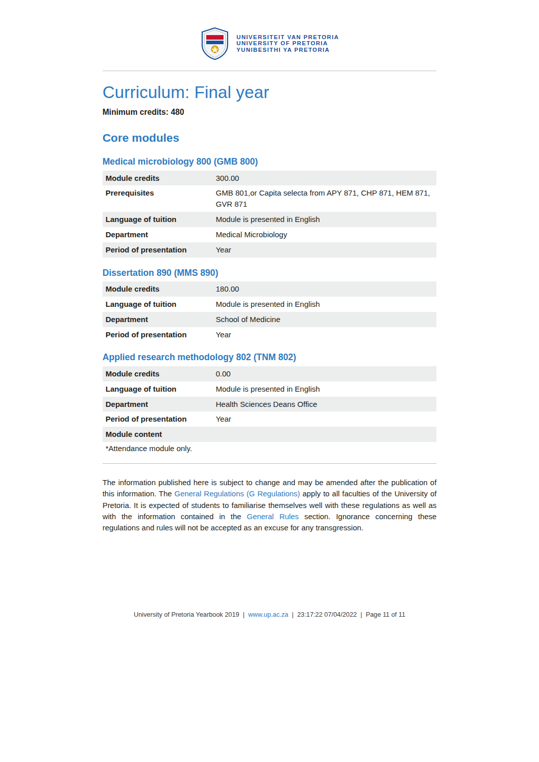Universiteit van Pretoria
University of Pretoria
Yunibesithi ya Pretoria
Curriculum: Final year
Minimum credits: 480
Core modules
Medical microbiology 800 (GMB 800)
| Module credits | 300.00 |
| Prerequisites | GMB 801,or Capita selecta from APY 871, CHP 871, HEM 871, GVR 871 |
| Language of tuition | Module is presented in English |
| Department | Medical Microbiology |
| Period of presentation | Year |
Dissertation 890 (MMS 890)
| Module credits | 180.00 |
| Language of tuition | Module is presented in English |
| Department | School of Medicine |
| Period of presentation | Year |
Applied research methodology 802 (TNM 802)
| Module credits | 0.00 |
| Language of tuition | Module is presented in English |
| Department | Health Sciences Deans Office |
| Period of presentation | Year |
| Module content |
*Attendance module only.
The information published here is subject to change and may be amended after the publication of this information. The General Regulations (G Regulations) apply to all faculties of the University of Pretoria. It is expected of students to familiarise themselves well with these regulations as well as with the information contained in the General Rules section. Ignorance concerning these regulations and rules will not be accepted as an excuse for any transgression.
University of Pretoria Yearbook 2019 | www.up.ac.za | 23:17:22 07/04/2022 | Page 11 of 11